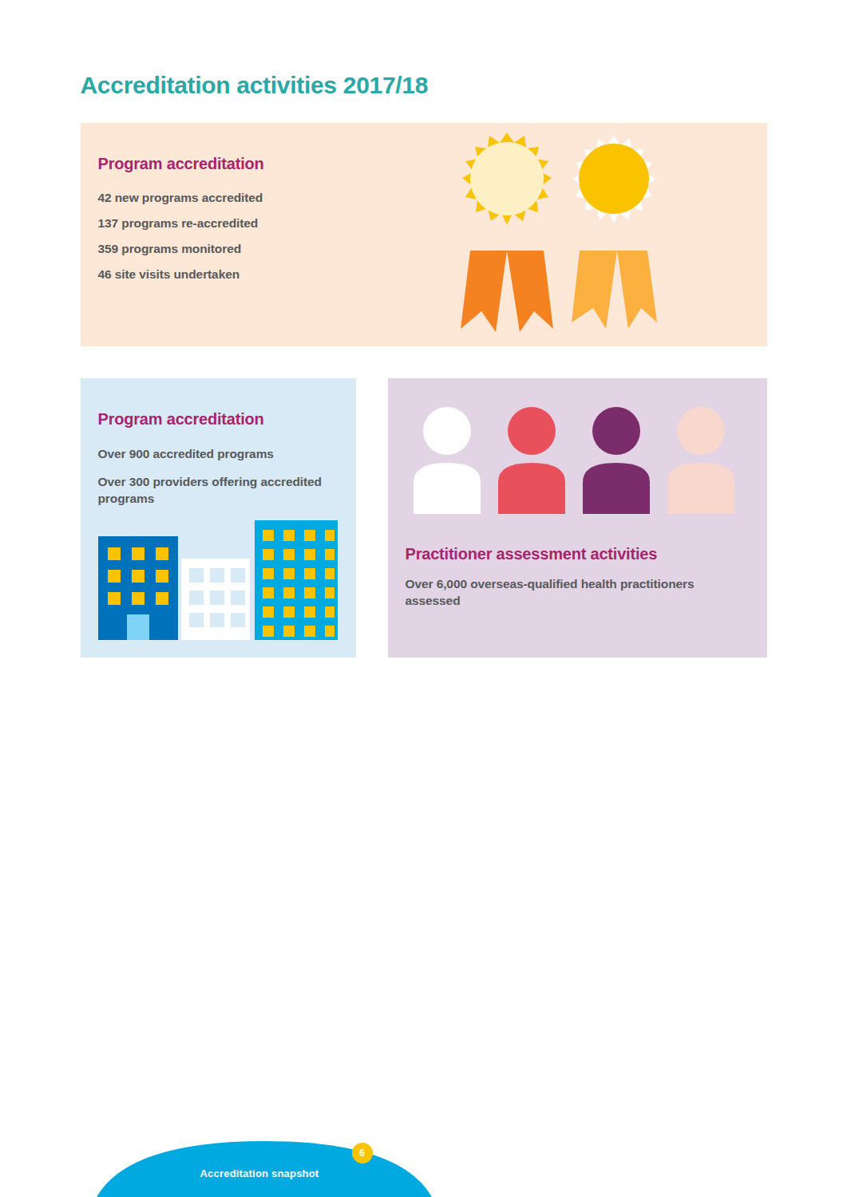Accreditation activities 2017/18
Program accreditation
42 new programs accredited
137 programs re-accredited
359 programs monitored
46 site visits undertaken
Program accreditation
Over 900 accredited programs
Over 300 providers offering accredited programs
Practitioner assessment activities
Over 6,000 overseas-qualified health practitioners assessed
Accreditation snapshot 6